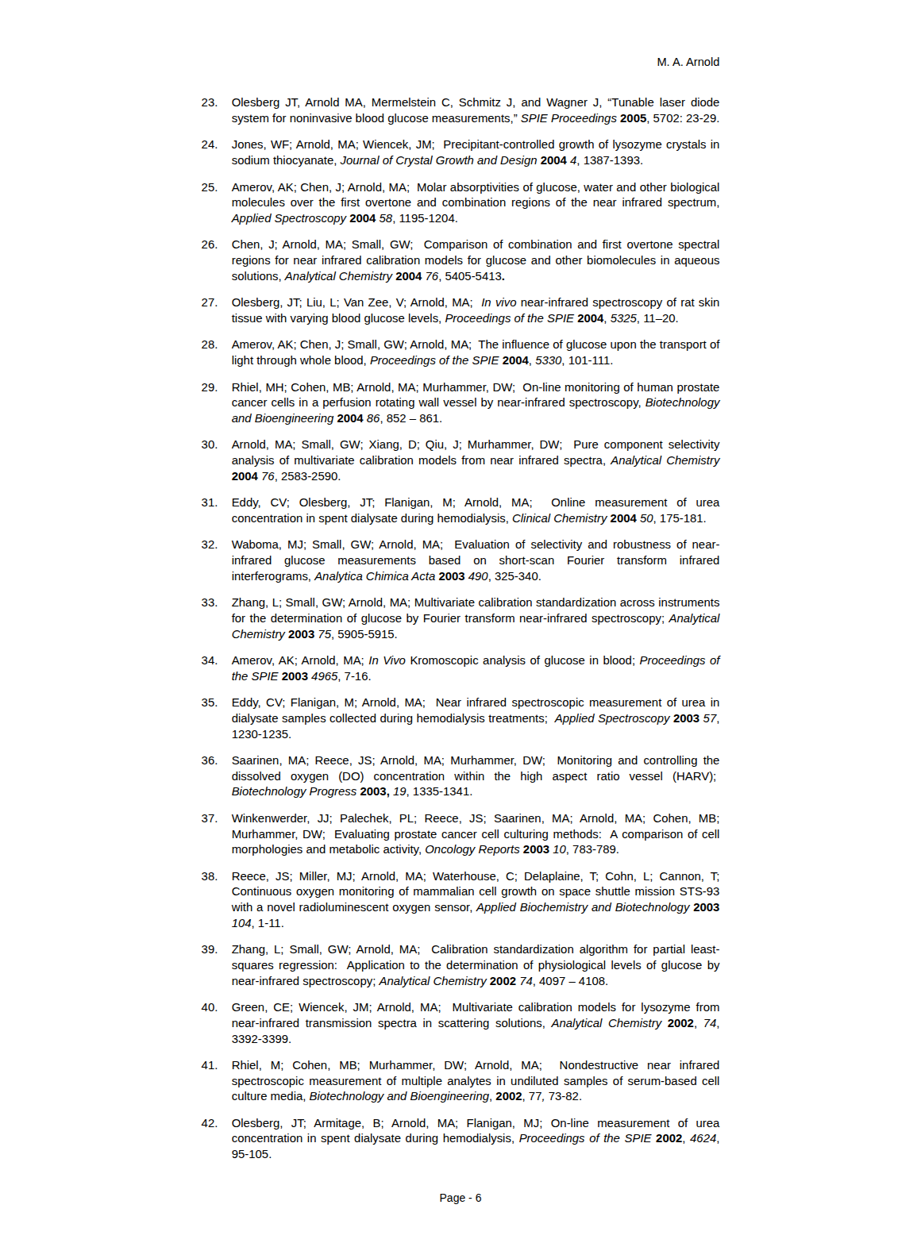M. A. Arnold
23. Olesberg JT, Arnold MA, Mermelstein C, Schmitz J, and Wagner J, “Tunable laser diode system for noninvasive blood glucose measurements,” SPIE Proceedings 2005, 5702: 23-29.
24. Jones, WF; Arnold, MA; Wiencek, JM; Precipitant-controlled growth of lysozyme crystals in sodium thiocyanate, Journal of Crystal Growth and Design 2004 4, 1387-1393.
25. Amerov, AK; Chen, J; Arnold, MA; Molar absorptivities of glucose, water and other biological molecules over the first overtone and combination regions of the near infrared spectrum, Applied Spectroscopy 2004 58, 1195-1204.
26. Chen, J; Arnold, MA; Small, GW; Comparison of combination and first overtone spectral regions for near infrared calibration models for glucose and other biomolecules in aqueous solutions, Analytical Chemistry 2004 76, 5405-5413.
27. Olesberg, JT; Liu, L; Van Zee, V; Arnold, MA; In vivo near-infrared spectroscopy of rat skin tissue with varying blood glucose levels, Proceedings of the SPIE 2004, 5325, 11–20.
28. Amerov, AK; Chen, J; Small, GW; Arnold, MA; The influence of glucose upon the transport of light through whole blood, Proceedings of the SPIE 2004, 5330, 101-111.
29. Rhiel, MH; Cohen, MB; Arnold, MA; Murhammer, DW; On-line monitoring of human prostate cancer cells in a perfusion rotating wall vessel by near-infrared spectroscopy, Biotechnology and Bioengineering 2004 86, 852 – 861.
30. Arnold, MA; Small, GW; Xiang, D; Qiu, J; Murhammer, DW; Pure component selectivity analysis of multivariate calibration models from near infrared spectra, Analytical Chemistry 2004 76, 2583-2590.
31. Eddy, CV; Olesberg, JT; Flanigan, M; Arnold, MA; Online measurement of urea concentration in spent dialysate during hemodialysis, Clinical Chemistry 2004 50, 175-181.
32. Waboma, MJ; Small, GW; Arnold, MA; Evaluation of selectivity and robustness of near-infrared glucose measurements based on short-scan Fourier transform infrared interferograms, Analytica Chimica Acta 2003 490, 325-340.
33. Zhang, L; Small, GW; Arnold, MA; Multivariate calibration standardization across instruments for the determination of glucose by Fourier transform near-infrared spectroscopy; Analytical Chemistry 2003 75, 5905-5915.
34. Amerov, AK; Arnold, MA; In Vivo Kromoscopic analysis of glucose in blood; Proceedings of the SPIE 2003 4965, 7-16.
35. Eddy, CV; Flanigan, M; Arnold, MA; Near infrared spectroscopic measurement of urea in dialysate samples collected during hemodialysis treatments; Applied Spectroscopy 2003 57, 1230-1235.
36. Saarinen, MA; Reece, JS; Arnold, MA; Murhammer, DW; Monitoring and controlling the dissolved oxygen (DO) concentration within the high aspect ratio vessel (HARV); Biotechnology Progress 2003, 19, 1335-1341.
37. Winkenwerder, JJ; Palechek, PL; Reece, JS; Saarinen, MA; Arnold, MA; Cohen, MB; Murhammer, DW; Evaluating prostate cancer cell culturing methods: A comparison of cell morphologies and metabolic activity, Oncology Reports 2003 10, 783-789.
38. Reece, JS; Miller, MJ; Arnold, MA; Waterhouse, C; Delaplaine, T; Cohn, L; Cannon, T; Continuous oxygen monitoring of mammalian cell growth on space shuttle mission STS-93 with a novel radioluminescent oxygen sensor, Applied Biochemistry and Biotechnology 2003 104, 1-11.
39. Zhang, L; Small, GW; Arnold, MA; Calibration standardization algorithm for partial least-squares regression: Application to the determination of physiological levels of glucose by near-infrared spectroscopy; Analytical Chemistry 2002 74, 4097 – 4108.
40. Green, CE; Wiencek, JM; Arnold, MA; Multivariate calibration models for lysozyme from near-infrared transmission spectra in scattering solutions, Analytical Chemistry 2002, 74, 3392-3399.
41. Rhiel, M; Cohen, MB; Murhammer, DW; Arnold, MA; Nondestructive near infrared spectroscopic measurement of multiple analytes in undiluted samples of serum-based cell culture media, Biotechnology and Bioengineering, 2002, 77, 73-82.
42. Olesberg, JT; Armitage, B; Arnold, MA; Flanigan, MJ; On-line measurement of urea concentration in spent dialysate during hemodialysis, Proceedings of the SPIE 2002, 4624, 95-105.
Page - 6